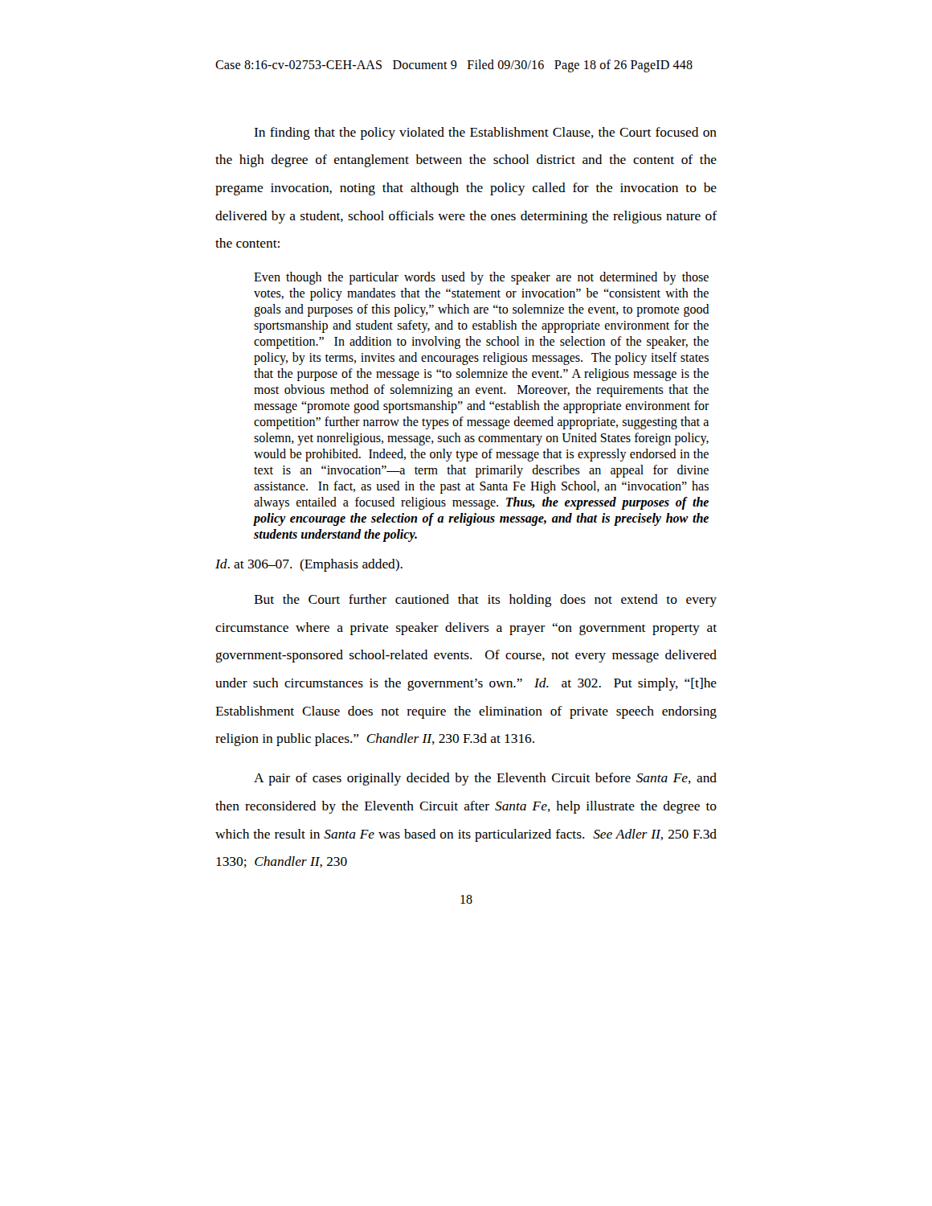Case 8:16-cv-02753-CEH-AAS Document 9 Filed 09/30/16 Page 18 of 26 PageID 448
In finding that the policy violated the Establishment Clause, the Court focused on the high degree of entanglement between the school district and the content of the pregame invocation, noting that although the policy called for the invocation to be delivered by a student, school officials were the ones determining the religious nature of the content:
Even though the particular words used by the speaker are not determined by those votes, the policy mandates that the “statement or invocation” be “consistent with the goals and purposes of this policy,” which are “to solemnize the event, to promote good sportsmanship and student safety, and to establish the appropriate environment for the competition.” In addition to involving the school in the selection of the speaker, the policy, by its terms, invites and encourages religious messages. The policy itself states that the purpose of the message is “to solemnize the event.” A religious message is the most obvious method of solemnizing an event. Moreover, the requirements that the message “promote good sportsmanship” and “establish the appropriate environment for competition” further narrow the types of message deemed appropriate, suggesting that a solemn, yet nonreligious, message, such as commentary on United States foreign policy, would be prohibited. Indeed, the only type of message that is expressly endorsed in the text is an “invocation”—a term that primarily describes an appeal for divine assistance. In fact, as used in the past at Santa Fe High School, an “invocation” has always entailed a focused religious message. Thus, the expressed purposes of the policy encourage the selection of a religious message, and that is precisely how the students understand the policy.
Id. at 306–07. (Emphasis added).
But the Court further cautioned that its holding does not extend to every circumstance where a private speaker delivers a prayer “on government property at government-sponsored school-related events. Of course, not every message delivered under such circumstances is the government’s own.” Id. at 302. Put simply, “[t]he Establishment Clause does not require the elimination of private speech endorsing religion in public places.” Chandler II, 230 F.3d at 1316.
A pair of cases originally decided by the Eleventh Circuit before Santa Fe, and then reconsidered by the Eleventh Circuit after Santa Fe, help illustrate the degree to which the result in Santa Fe was based on its particularized facts. See Adler II, 250 F.3d 1330; Chandler II, 230
18